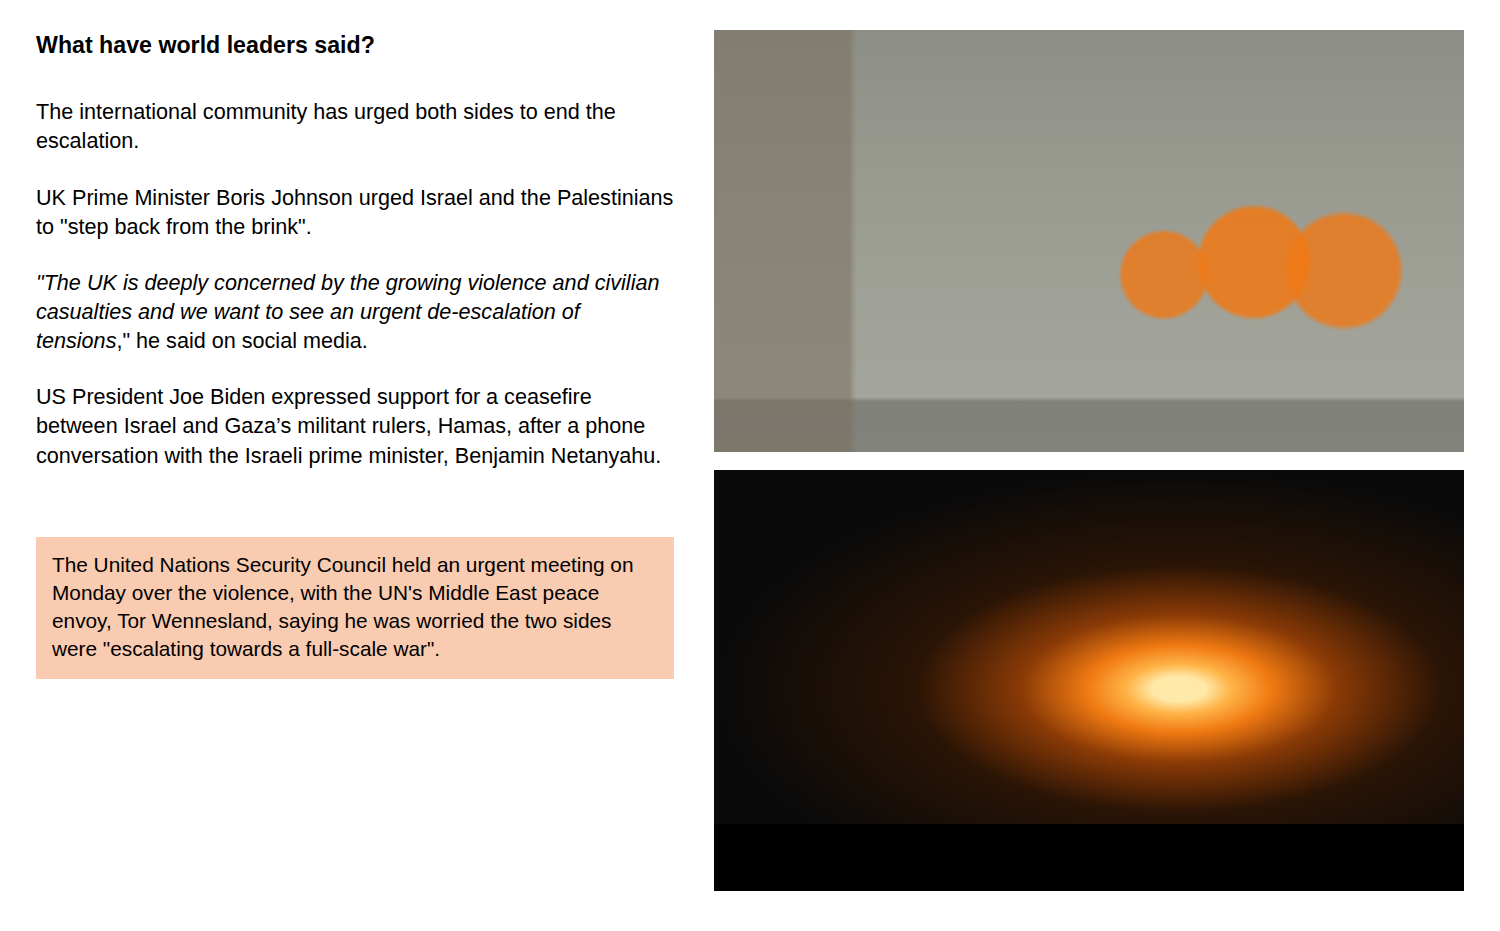What have world leaders said?
The international community has urged both sides to end the escalation.
UK Prime Minister Boris Johnson urged Israel and the Palestinians to "step back from the brink".
"The UK is deeply concerned by the growing violence and civilian casualties and we want to see an urgent de-escalation of tensions," he said on social media.
US President Joe Biden expressed support for a ceasefire between Israel and Gaza’s militant rulers, Hamas, after a phone conversation with the Israeli prime minister, Benjamin Netanyahu.
The United Nations Security Council held an urgent meeting on Monday over the violence, with the UN's Middle East peace envoy, Tor Wennesland, saying he was worried the two sides were "escalating towards a full-scale war".
Paramedics in orange high-visibility vests help an injured man with a bandaged head along a street.
A large orange explosion and plume of smoke rise over a darkened city skyline at night.